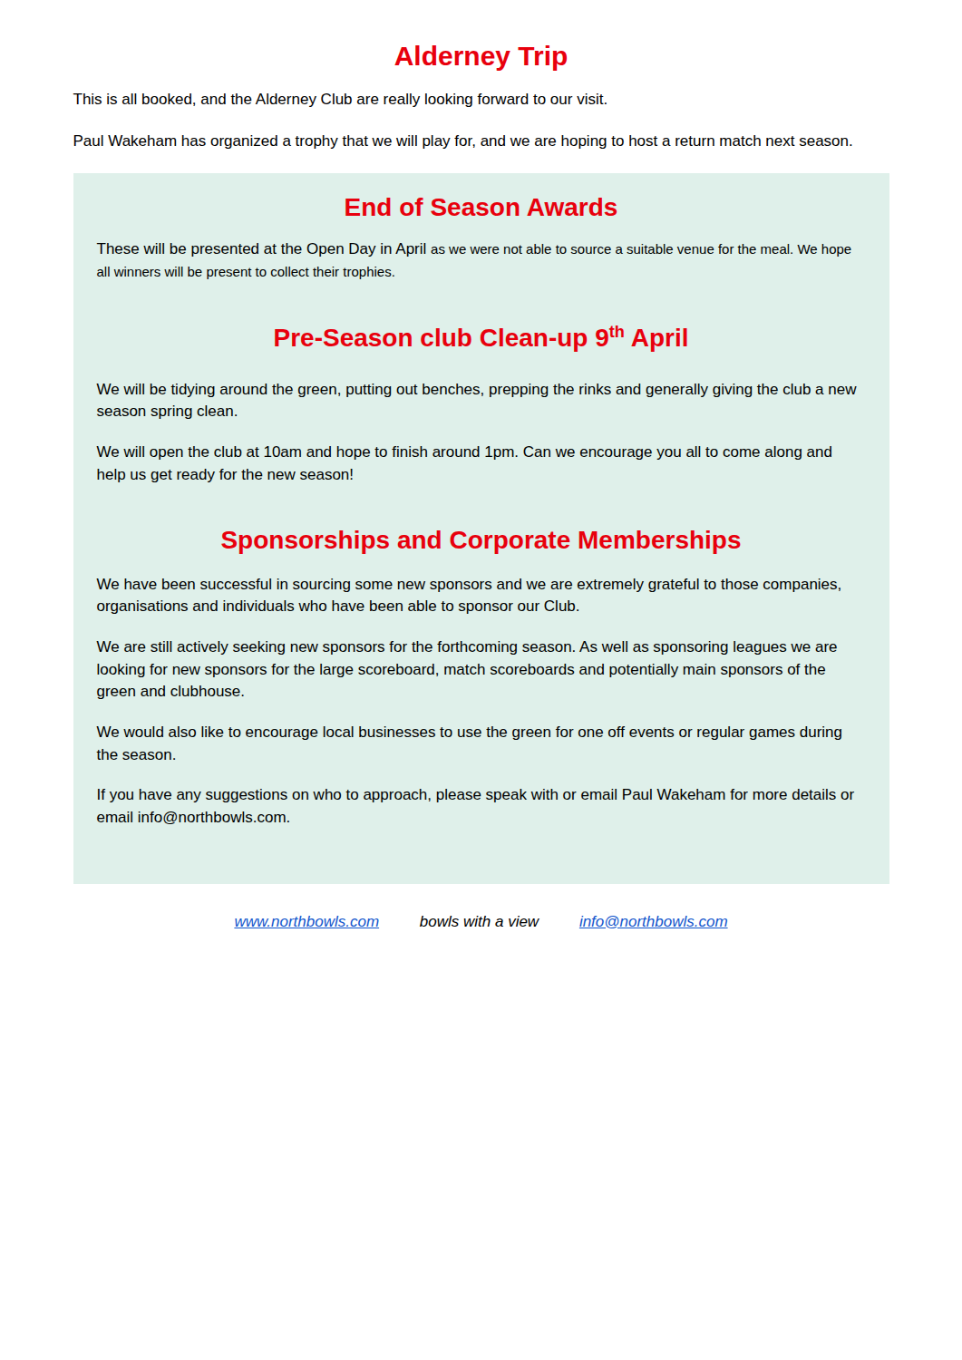Alderney Trip
This is all booked, and the Alderney Club are really looking forward to our visit.
Paul Wakeham has organized a trophy that we will play for, and we are hoping to host a return match next season.
End of Season Awards
These will be presented at the Open Day in April as we were not able to source a suitable venue for the meal. We hope all winners will be present to collect their trophies.
Pre-Season club Clean-up 9th April
We will be tidying around the green, putting out benches, prepping the rinks and generally giving the club a new season spring clean.
We will open the club at 10am and hope to finish around 1pm. Can we encourage you all to come along and help us get ready for the new season!
Sponsorships and Corporate Memberships
We have been successful in sourcing some new sponsors and we are extremely grateful to those companies, organisations and individuals who have been able to sponsor our Club.
We are still actively seeking new sponsors for the forthcoming season. As well as sponsoring leagues we are looking for new sponsors for the large scoreboard, match scoreboards and potentially main sponsors of the green and clubhouse.
We would also like to encourage local businesses to use the green for one off events or regular games during the season.
If you have any suggestions on who to approach, please speak with or email Paul Wakeham for more details or email info@northbowls.com.
www.northbowls.com bowls with a view info@northbowls.com